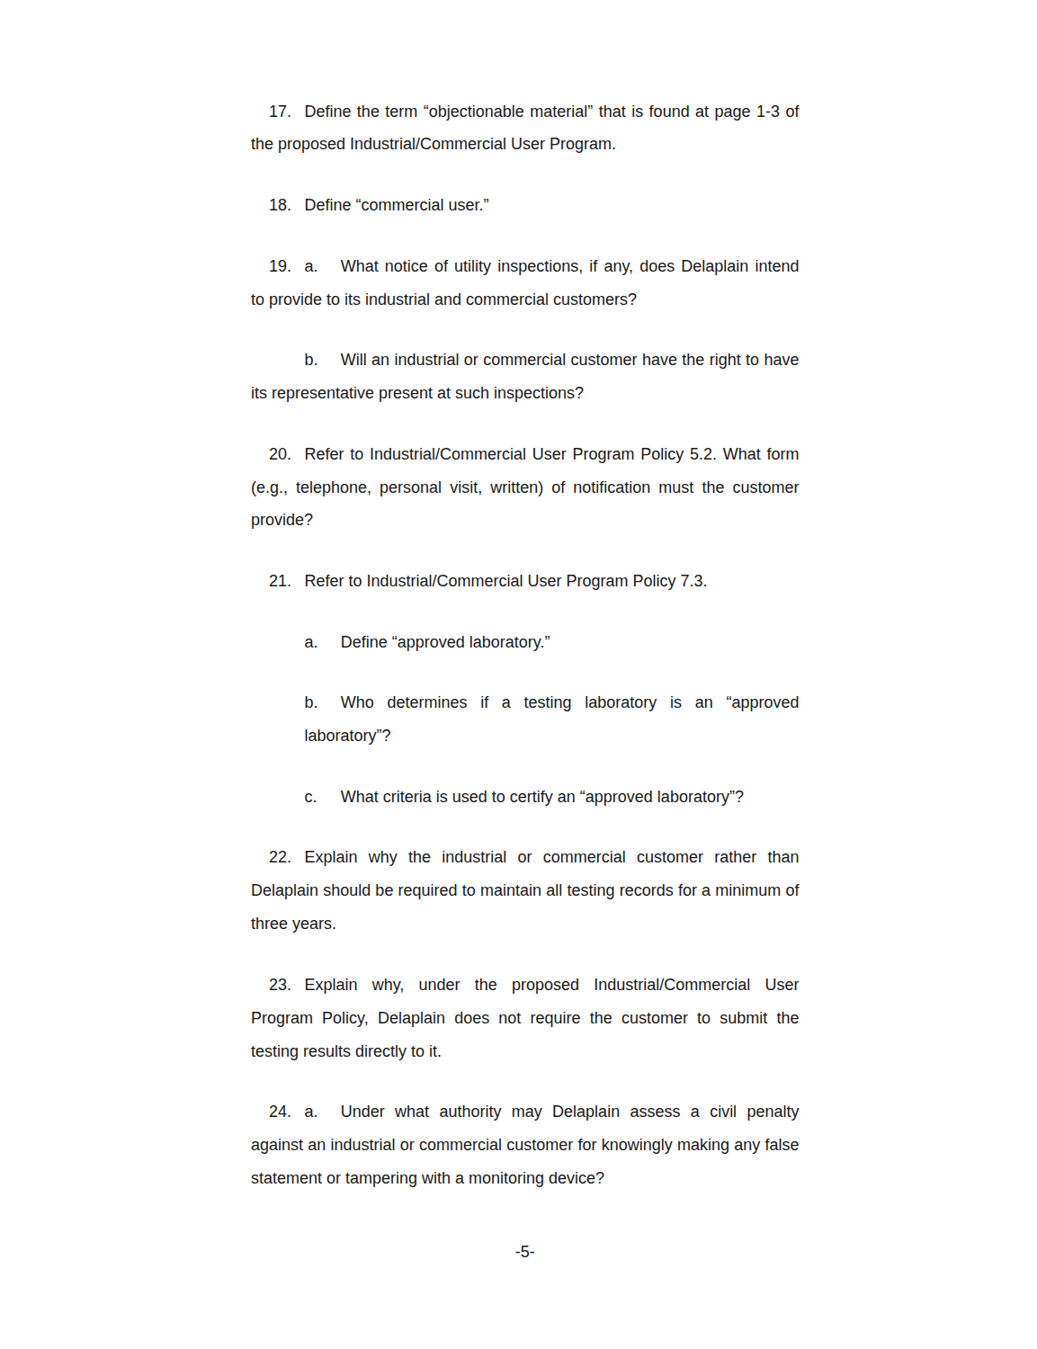17. Define the term “objectionable material” that is found at page 1-3 of the proposed Industrial/Commercial User Program.
18. Define “commercial user.”
19. a. What notice of utility inspections, if any, does Delaplain intend to provide to its industrial and commercial customers?
b. Will an industrial or commercial customer have the right to have its representative present at such inspections?
20. Refer to Industrial/Commercial User Program Policy 5.2. What form (e.g., telephone, personal visit, written) of notification must the customer provide?
21. Refer to Industrial/Commercial User Program Policy 7.3.
a. Define “approved laboratory.”
b. Who determines if a testing laboratory is an “approved laboratory”?
c. What criteria is used to certify an “approved laboratory”?
22. Explain why the industrial or commercial customer rather than Delaplain should be required to maintain all testing records for a minimum of three years.
23. Explain why, under the proposed Industrial/Commercial User Program Policy, Delaplain does not require the customer to submit the testing results directly to it.
24. a. Under what authority may Delaplain assess a civil penalty against an industrial or commercial customer for knowingly making any false statement or tampering with a monitoring device?
-5-